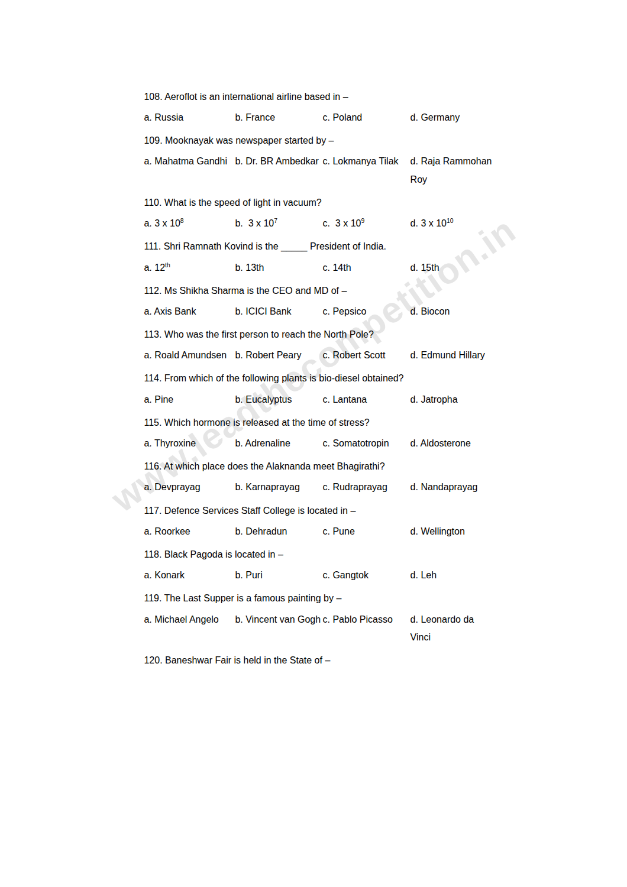www.leadthecompetition.in
108. Aeroflot is an international airline based in –
a. Russia b. France c. Poland d. Germany
109. Mooknayak was newspaper started by –
a. Mahatma Gandhi b. Dr. BR Ambedkar c. Lokmanya Tilak d. Raja Rammohan Roy
110. What is the speed of light in vacuum?
a. 3 x 108 b. 3 x 107 c. 3 x 109 d. 3 x 1010
111. Shri Ramnath Kovind is the _____ President of India.
a. 12th b. 13th c. 14th d. 15th
112. Ms Shikha Sharma is the CEO and MD of –
a. Axis Bank b. ICICI Bank c. Pepsico d. Biocon
113. Who was the first person to reach the North Pole?
a. Roald Amundsen b. Robert Peary c. Robert Scott d. Edmund Hillary
114. From which of the following plants is bio-diesel obtained?
a. Pine b. Eucalyptus c. Lantana d. Jatropha
115. Which hormone is released at the time of stress?
a. Thyroxine b. Adrenaline c. Somatotropin d. Aldosterone
116. At which place does the Alaknanda meet Bhagirathi?
a. Devprayag b. Karnaprayag c. Rudraprayag d. Nandaprayag
117. Defence Services Staff College is located in –
a. Roorkee b. Dehradun c. Pune d. Wellington
118. Black Pagoda is located in –
a. Konark b. Puri c. Gangtok d. Leh
119. The Last Supper is a famous painting by –
a. Michael Angelo b. Vincent van Gogh c. Pablo Picasso d. Leonardo da Vinci
120. Baneshwar Fair is held in the State of –